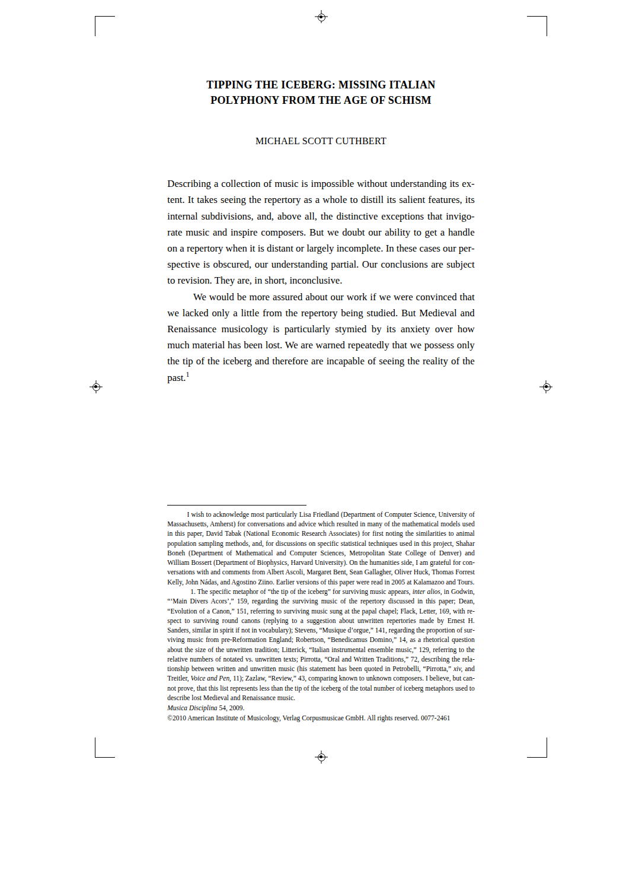Tipping the Iceberg: Missing Italian
Polyphony from the Age of Schism
Michael Scott Cuthbert
Describing a collection of music is impossible without understanding its extent. It takes seeing the repertory as a whole to distill its salient features, its internal subdivisions, and, above all, the distinctive exceptions that invigorate music and inspire composers. But we doubt our ability to get a handle on a repertory when it is distant or largely incomplete. In these cases our perspective is obscured, our understanding partial. Our conclusions are subject to revision. They are, in short, inconclusive.
We would be more assured about our work if we were convinced that we lacked only a little from the repertory being studied. But Medieval and Renaissance musicology is particularly stymied by its anxiety over how much material has been lost. We are warned repeatedly that we possess only the tip of the iceberg and therefore are incapable of seeing the reality of the past.1
I wish to acknowledge most particularly Lisa Friedland (Department of Computer Science, University of Massachusetts, Amherst) for conversations and advice which resulted in many of the mathematical models used in this paper, David Tabak (National Economic Research Associates) for first noting the similarities to animal population sampling methods, and, for discussions on specific statistical techniques used in this project, Shahar Boneh (Department of Mathematical and Computer Sciences, Metropolitan State College of Denver) and William Bossert (Department of Biophysics, Harvard University). On the humanities side, I am grateful for conversations with and comments from Albert Ascoli, Margaret Bent, Sean Gallagher, Oliver Huck, Thomas Forrest Kelly, John Nádas, and Agostino Ziino. Earlier versions of this paper were read in 2005 at Kalamazoo and Tours.
1. The specific metaphor of “the tip of the iceberg” for surviving music appears, inter alios, in Godwin, “‘Main Divers Acors’,” 159, regarding the surviving music of the repertory discussed in this paper; Dean, “Evolution of a Canon,” 151, referring to surviving music sung at the papal chapel; Flack, Letter, 169, with respect to surviving round canons (replying to a suggestion about unwritten repertories made by Ernest H. Sanders, similar in spirit if not in vocabulary); Stevens, “Musique d’orgue,” 141, regarding the proportion of surviving music from pre-Reformation England; Robertson, “Benedicamus Domino,” 14, as a rhetorical question about the size of the unwritten tradition; Litterick, “Italian instrumental ensemble music,” 129, referring to the relative numbers of notated vs. unwritten texts; Pirrotta, “Oral and Written Traditions,” 72, describing the relationship between written and unwritten music (his statement has been quoted in Petrobelli, “Pirrotta,” xiv, and Treitler, Voice and Pen, 11); Zazlaw, “Review,” 43, comparing known to unknown composers. I believe, but cannot prove, that this list represents less than the tip of the iceberg of the total number of iceberg metaphors used to describe lost Medieval and Renaissance music.
Musica Disciplina 54, 2009.
©2010 American Institute of Musicology, Verlag Corpusmusicae GmbH. All rights reserved. 0077-2461